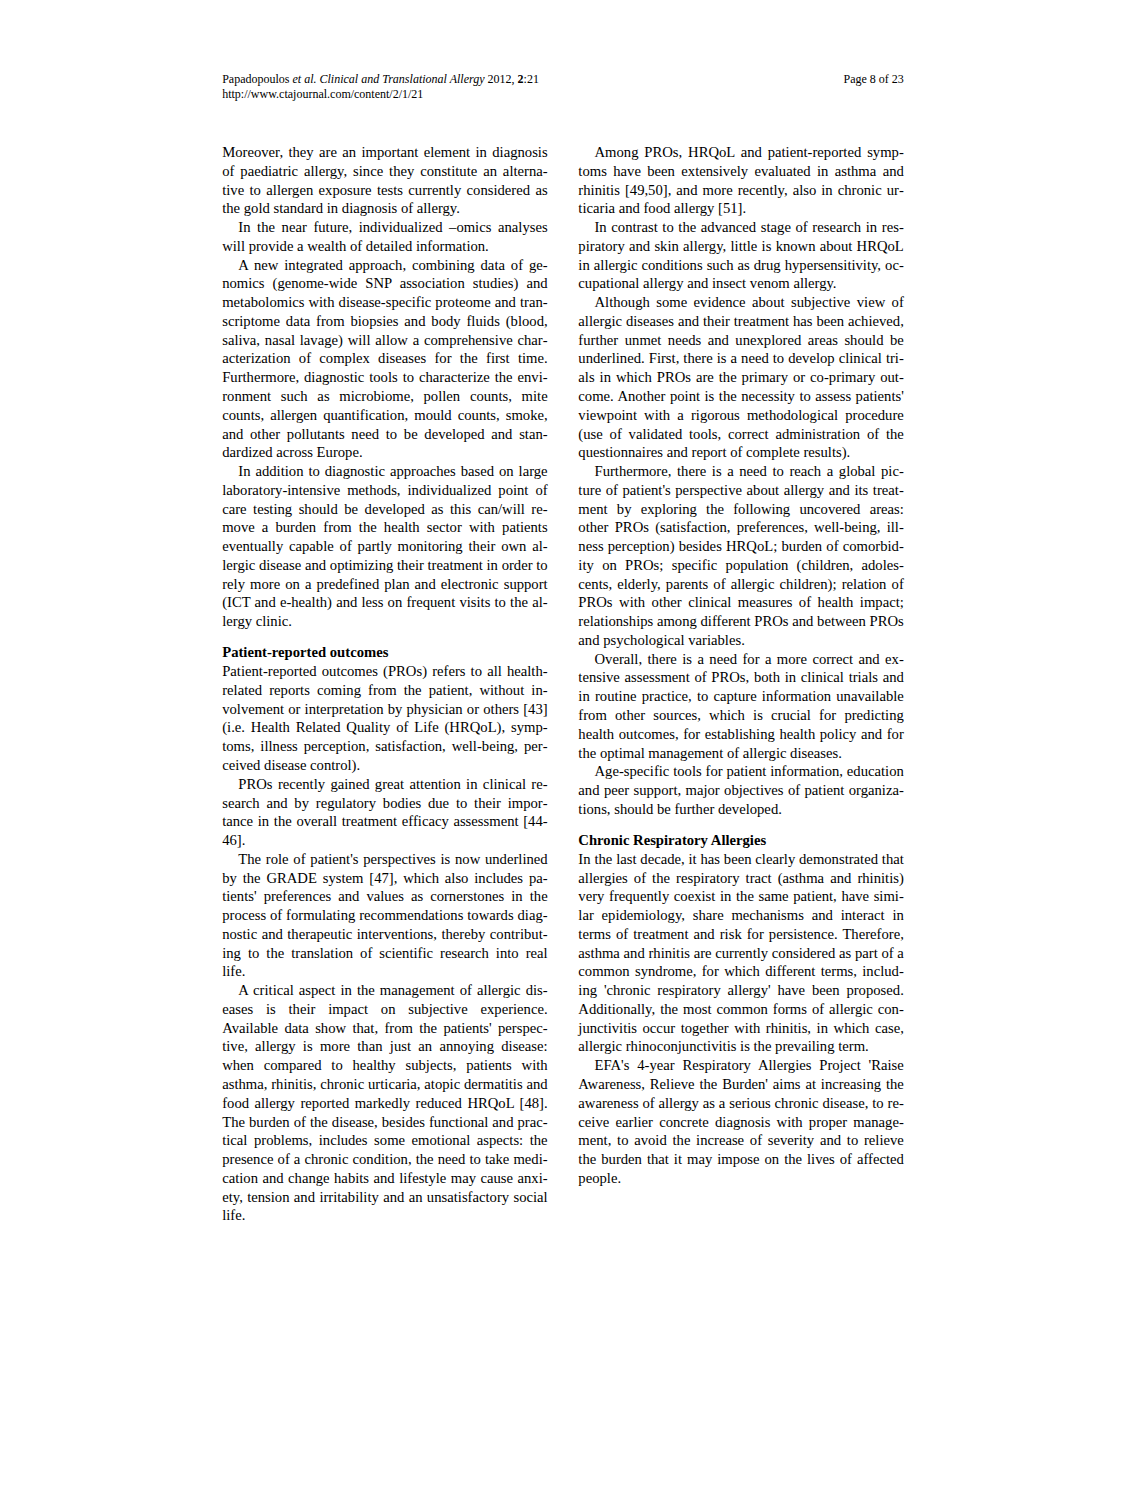Papadopoulos et al. Clinical and Translational Allergy 2012, 2:21 http://www.ctajournal.com/content/2/1/21
Page 8 of 23
Moreover, they are an important element in diagnosis of paediatric allergy, since they constitute an alternative to allergen exposure tests currently considered as the gold standard in diagnosis of allergy.
In the near future, individualized –omics analyses will provide a wealth of detailed information.
A new integrated approach, combining data of genomics (genome-wide SNP association studies) and metabolomics with disease-specific proteome and transcriptome data from biopsies and body fluids (blood, saliva, nasal lavage) will allow a comprehensive characterization of complex diseases for the first time. Furthermore, diagnostic tools to characterize the environment such as microbiome, pollen counts, mite counts, allergen quantification, mould counts, smoke, and other pollutants need to be developed and standardized across Europe.
In addition to diagnostic approaches based on large laboratory-intensive methods, individualized point of care testing should be developed as this can/will remove a burden from the health sector with patients eventually capable of partly monitoring their own allergic disease and optimizing their treatment in order to rely more on a predefined plan and electronic support (ICT and e-health) and less on frequent visits to the allergy clinic.
Patient-reported outcomes
Patient-reported outcomes (PROs) refers to all health-related reports coming from the patient, without involvement or interpretation by physician or others [43] (i.e. Health Related Quality of Life (HRQoL), symptoms, illness perception, satisfaction, well-being, perceived disease control).
PROs recently gained great attention in clinical research and by regulatory bodies due to their importance in the overall treatment efficacy assessment [44-46].
The role of patient's perspectives is now underlined by the GRADE system [47], which also includes patients' preferences and values as cornerstones in the process of formulating recommendations towards diagnostic and therapeutic interventions, thereby contributing to the translation of scientific research into real life.
A critical aspect in the management of allergic diseases is their impact on subjective experience. Available data show that, from the patients' perspective, allergy is more than just an annoying disease: when compared to healthy subjects, patients with asthma, rhinitis, chronic urticaria, atopic dermatitis and food allergy reported markedly reduced HRQoL [48]. The burden of the disease, besides functional and practical problems, includes some emotional aspects: the presence of a chronic condition, the need to take medication and change habits and lifestyle may cause anxiety, tension and irritability and an unsatisfactory social life.
Among PROs, HRQoL and patient-reported symptoms have been extensively evaluated in asthma and rhinitis [49,50], and more recently, also in chronic urticaria and food allergy [51].
In contrast to the advanced stage of research in respiratory and skin allergy, little is known about HRQoL in allergic conditions such as drug hypersensitivity, occupational allergy and insect venom allergy.
Although some evidence about subjective view of allergic diseases and their treatment has been achieved, further unmet needs and unexplored areas should be underlined. First, there is a need to develop clinical trials in which PROs are the primary or co-primary outcome. Another point is the necessity to assess patients' viewpoint with a rigorous methodological procedure (use of validated tools, correct administration of the questionnaires and report of complete results).
Furthermore, there is a need to reach a global picture of patient's perspective about allergy and its treatment by exploring the following uncovered areas: other PROs (satisfaction, preferences, well-being, illness perception) besides HRQoL; burden of comorbidity on PROs; specific population (children, adolescents, elderly, parents of allergic children); relation of PROs with other clinical measures of health impact; relationships among different PROs and between PROs and psychological variables.
Overall, there is a need for a more correct and extensive assessment of PROs, both in clinical trials and in routine practice, to capture information unavailable from other sources, which is crucial for predicting health outcomes, for establishing health policy and for the optimal management of allergic diseases.
Age-specific tools for patient information, education and peer support, major objectives of patient organizations, should be further developed.
Chronic Respiratory Allergies
In the last decade, it has been clearly demonstrated that allergies of the respiratory tract (asthma and rhinitis) very frequently coexist in the same patient, have similar epidemiology, share mechanisms and interact in terms of treatment and risk for persistence. Therefore, asthma and rhinitis are currently considered as part of a common syndrome, for which different terms, including 'chronic respiratory allergy' have been proposed. Additionally, the most common forms of allergic conjunctivitis occur together with rhinitis, in which case, allergic rhinoconjunctivitis is the prevailing term.
EFA's 4-year Respiratory Allergies Project 'Raise Awareness, Relieve the Burden' aims at increasing the awareness of allergy as a serious chronic disease, to receive earlier concrete diagnosis with proper management, to avoid the increase of severity and to relieve the burden that it may impose on the lives of affected people.